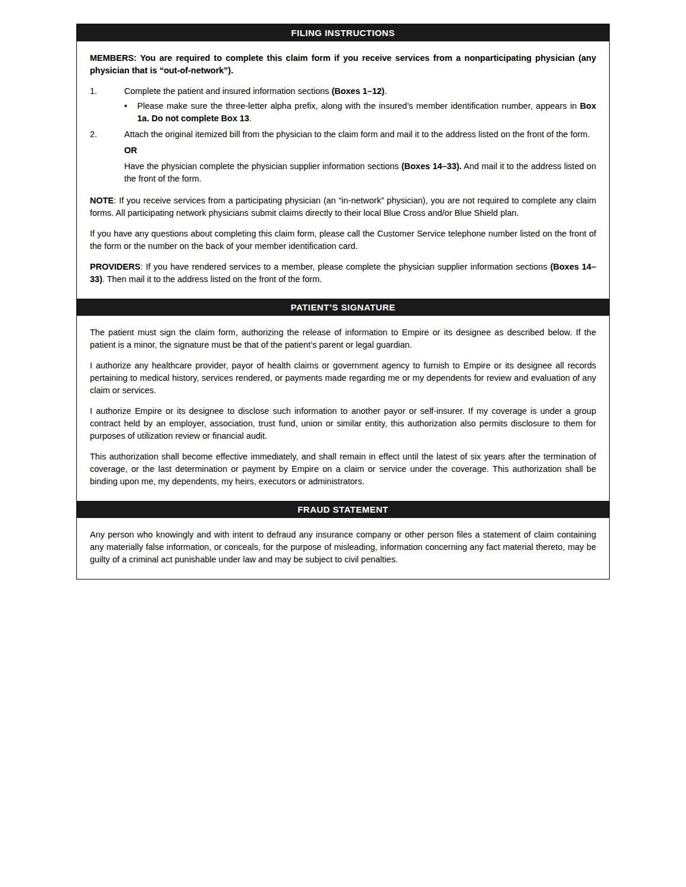FILING INSTRUCTIONS
MEMBERS: You are required to complete this claim form if you receive services from a nonparticipating physician (any physician that is “out-of-network”).
1. Complete the patient and insured information sections (Boxes 1–12).
• Please make sure the three-letter alpha prefix, along with the insured’s member identification number, appears in Box 1a. Do not complete Box 13.
2. Attach the original itemized bill from the physician to the claim form and mail it to the address listed on the front of the form.
OR
Have the physician complete the physician supplier information sections (Boxes 14–33). And mail it to the address listed on the front of the form.
NOTE: If you receive services from a participating physician (an “in-network” physician), you are not required to complete any claim forms. All participating network physicians submit claims directly to their local Blue Cross and/or Blue Shield plan.
If you have any questions about completing this claim form, please call the Customer Service telephone number listed on the front of the form or the number on the back of your member identification card.
PROVIDERS: If you have rendered services to a member, please complete the physician supplier information sections (Boxes 14–33). Then mail it to the address listed on the front of the form.
PATIENT’S SIGNATURE
The patient must sign the claim form, authorizing the release of information to Empire or its designee as described below. If the patient is a minor, the signature must be that of the patient’s parent or legal guardian.
I authorize any healthcare provider, payor of health claims or government agency to furnish to Empire or its designee all records pertaining to medical history, services rendered, or payments made regarding me or my dependents for review and evaluation of any claim or services.
I authorize Empire or its designee to disclose such information to another payor or self-insurer. If my coverage is under a group contract held by an employer, association, trust fund, union or similar entity, this authorization also permits disclosure to them for purposes of utilization review or financial audit.
This authorization shall become effective immediately, and shall remain in effect until the latest of six years after the termination of coverage, or the last determination or payment by Empire on a claim or service under the coverage. This authorization shall be binding upon me, my dependents, my heirs, executors or administrators.
FRAUD STATEMENT
Any person who knowingly and with intent to defraud any insurance company or other person files a statement of claim containing any materially false information, or conceals, for the purpose of misleading, information concerning any fact material thereto, may be guilty of a criminal act punishable under law and may be subject to civil penalties.